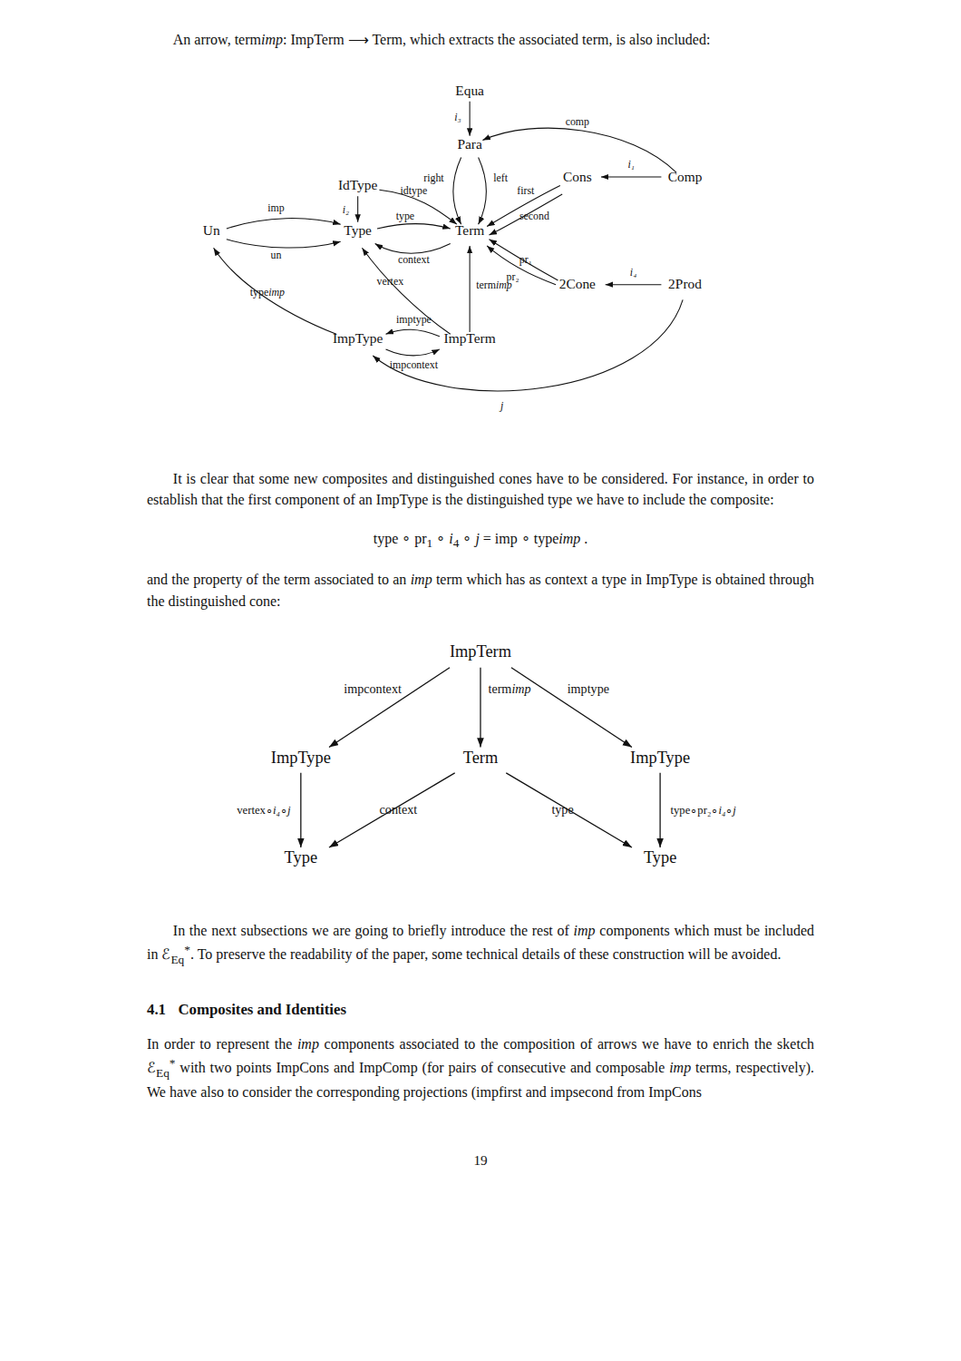An arrow, termimp: ImpTerm ⟶ Term, which extracts the associated term, is also included:
Equa Para IdType Cons Comp Un Type Term 2Cone 2Prod ImpType ImpTerm i₃ comp right left i₂ idtype type context imp un first second i₁ pr₁ pr₂ i₄ termimp vertex typeimp imptype impcontext j
It is clear that some new composites and distinguished cones have to be considered. For instance, in order to establish that the first component of an ImpType is the distinguished type we have to include the composite:
type ∘ pr1 ∘ i4 ∘ j = imp ∘ typeimp .
and the property of the term associated to an imp term which has as context a type in ImpType is obtained through the distinguished cone:
ImpTerm ImpType Term ImpType Type Type impcontext termimp imptype vertex∘i₄∘j context type type∘pr₂∘i₄∘j
In the next subsections we are going to briefly introduce the rest of imp components which must be included in ℰEq*. To preserve the readability of the paper, some technical details of these construction will be avoided.
4.1 Composites and Identities
In order to represent the imp components associated to the composition of arrows we have to enrich the sketch ℰEq* with two points ImpCons and ImpComp (for pairs of consecutive and composable imp terms, respectively). We have also to consider the corresponding projections (impfirst and impsecond from ImpCons
19